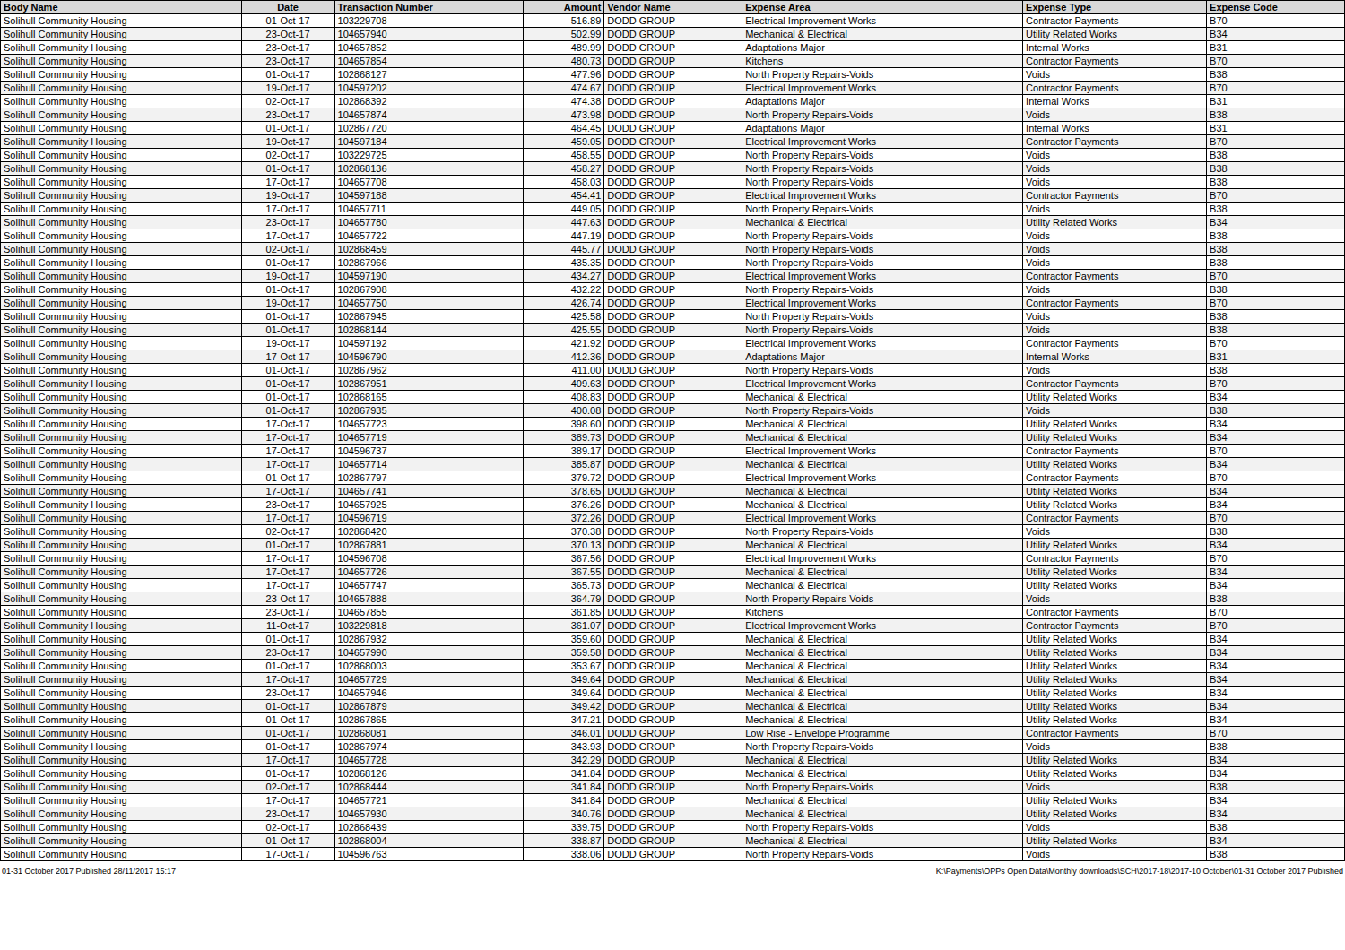| Body Name | Date | Transaction Number | Amount | Vendor Name | Expense Area | Expense Type | Expense Code |
| --- | --- | --- | --- | --- | --- | --- | --- |
| Solihull Community Housing | 01-Oct-17 | 103229708 | 516.89 | DODD GROUP | Electrical Improvement Works | Contractor Payments | B70 |
| Solihull Community Housing | 23-Oct-17 | 104657940 | 502.99 | DODD GROUP | Mechanical & Electrical | Utility Related Works | B34 |
| Solihull Community Housing | 23-Oct-17 | 104657852 | 489.99 | DODD GROUP | Adaptations Major | Internal Works | B31 |
| Solihull Community Housing | 23-Oct-17 | 104657854 | 480.73 | DODD GROUP | Kitchens | Contractor Payments | B70 |
| Solihull Community Housing | 01-Oct-17 | 102868127 | 477.96 | DODD GROUP | North Property Repairs-Voids | Voids | B38 |
| Solihull Community Housing | 19-Oct-17 | 104597202 | 474.67 | DODD GROUP | Electrical Improvement Works | Contractor Payments | B70 |
| Solihull Community Housing | 02-Oct-17 | 102868392 | 474.38 | DODD GROUP | Adaptations Major | Internal Works | B31 |
| Solihull Community Housing | 23-Oct-17 | 104657874 | 473.98 | DODD GROUP | North Property Repairs-Voids | Voids | B38 |
| Solihull Community Housing | 01-Oct-17 | 102867720 | 464.45 | DODD GROUP | Adaptations Major | Internal Works | B31 |
| Solihull Community Housing | 19-Oct-17 | 104597184 | 459.05 | DODD GROUP | Electrical Improvement Works | Contractor Payments | B70 |
| Solihull Community Housing | 02-Oct-17 | 103229725 | 458.55 | DODD GROUP | North Property Repairs-Voids | Voids | B38 |
| Solihull Community Housing | 01-Oct-17 | 102868136 | 458.27 | DODD GROUP | North Property Repairs-Voids | Voids | B38 |
| Solihull Community Housing | 17-Oct-17 | 104657708 | 458.03 | DODD GROUP | North Property Repairs-Voids | Voids | B38 |
| Solihull Community Housing | 19-Oct-17 | 104597188 | 454.41 | DODD GROUP | Electrical Improvement Works | Contractor Payments | B70 |
| Solihull Community Housing | 17-Oct-17 | 104657711 | 449.05 | DODD GROUP | North Property Repairs-Voids | Voids | B38 |
| Solihull Community Housing | 23-Oct-17 | 104657780 | 447.63 | DODD GROUP | Mechanical & Electrical | Utility Related Works | B34 |
| Solihull Community Housing | 17-Oct-17 | 104657722 | 447.19 | DODD GROUP | North Property Repairs-Voids | Voids | B38 |
| Solihull Community Housing | 02-Oct-17 | 102868459 | 445.77 | DODD GROUP | North Property Repairs-Voids | Voids | B38 |
| Solihull Community Housing | 01-Oct-17 | 102867966 | 435.35 | DODD GROUP | North Property Repairs-Voids | Voids | B38 |
| Solihull Community Housing | 19-Oct-17 | 104597190 | 434.27 | DODD GROUP | Electrical Improvement Works | Contractor Payments | B70 |
| Solihull Community Housing | 01-Oct-17 | 102867908 | 432.22 | DODD GROUP | North Property Repairs-Voids | Voids | B38 |
| Solihull Community Housing | 19-Oct-17 | 104657750 | 426.74 | DODD GROUP | Electrical Improvement Works | Contractor Payments | B70 |
| Solihull Community Housing | 01-Oct-17 | 102867945 | 425.58 | DODD GROUP | North Property Repairs-Voids | Voids | B38 |
| Solihull Community Housing | 01-Oct-17 | 102868144 | 425.55 | DODD GROUP | North Property Repairs-Voids | Voids | B38 |
| Solihull Community Housing | 19-Oct-17 | 104597192 | 421.92 | DODD GROUP | Electrical Improvement Works | Contractor Payments | B70 |
| Solihull Community Housing | 17-Oct-17 | 104596790 | 412.36 | DODD GROUP | Adaptations Major | Internal Works | B31 |
| Solihull Community Housing | 01-Oct-17 | 102867962 | 411.00 | DODD GROUP | North Property Repairs-Voids | Voids | B38 |
| Solihull Community Housing | 01-Oct-17 | 102867951 | 409.63 | DODD GROUP | Electrical Improvement Works | Contractor Payments | B70 |
| Solihull Community Housing | 01-Oct-17 | 102868165 | 408.83 | DODD GROUP | Mechanical & Electrical | Utility Related Works | B34 |
| Solihull Community Housing | 01-Oct-17 | 102867935 | 400.08 | DODD GROUP | North Property Repairs-Voids | Voids | B38 |
| Solihull Community Housing | 17-Oct-17 | 104657723 | 398.60 | DODD GROUP | Mechanical & Electrical | Utility Related Works | B34 |
| Solihull Community Housing | 17-Oct-17 | 104657719 | 389.73 | DODD GROUP | Mechanical & Electrical | Utility Related Works | B34 |
| Solihull Community Housing | 17-Oct-17 | 104596737 | 389.17 | DODD GROUP | Electrical Improvement Works | Contractor Payments | B70 |
| Solihull Community Housing | 17-Oct-17 | 104657714 | 385.87 | DODD GROUP | Mechanical & Electrical | Utility Related Works | B34 |
| Solihull Community Housing | 01-Oct-17 | 102867797 | 379.72 | DODD GROUP | Electrical Improvement Works | Contractor Payments | B70 |
| Solihull Community Housing | 17-Oct-17 | 104657741 | 378.65 | DODD GROUP | Mechanical & Electrical | Utility Related Works | B34 |
| Solihull Community Housing | 23-Oct-17 | 104657925 | 376.26 | DODD GROUP | Mechanical & Electrical | Utility Related Works | B34 |
| Solihull Community Housing | 17-Oct-17 | 104596719 | 372.26 | DODD GROUP | Electrical Improvement Works | Contractor Payments | B70 |
| Solihull Community Housing | 02-Oct-17 | 102868420 | 370.38 | DODD GROUP | North Property Repairs-Voids | Voids | B38 |
| Solihull Community Housing | 01-Oct-17 | 102867881 | 370.13 | DODD GROUP | Mechanical & Electrical | Utility Related Works | B34 |
| Solihull Community Housing | 17-Oct-17 | 104596708 | 367.56 | DODD GROUP | Electrical Improvement Works | Contractor Payments | B70 |
| Solihull Community Housing | 17-Oct-17 | 104657726 | 367.55 | DODD GROUP | Mechanical & Electrical | Utility Related Works | B34 |
| Solihull Community Housing | 17-Oct-17 | 104657747 | 365.73 | DODD GROUP | Mechanical & Electrical | Utility Related Works | B34 |
| Solihull Community Housing | 23-Oct-17 | 104657888 | 364.79 | DODD GROUP | North Property Repairs-Voids | Voids | B38 |
| Solihull Community Housing | 23-Oct-17 | 104657855 | 361.85 | DODD GROUP | Kitchens | Contractor Payments | B70 |
| Solihull Community Housing | 11-Oct-17 | 103229818 | 361.07 | DODD GROUP | Electrical Improvement Works | Contractor Payments | B70 |
| Solihull Community Housing | 01-Oct-17 | 102867932 | 359.60 | DODD GROUP | Mechanical & Electrical | Utility Related Works | B34 |
| Solihull Community Housing | 23-Oct-17 | 104657990 | 359.58 | DODD GROUP | Mechanical & Electrical | Utility Related Works | B34 |
| Solihull Community Housing | 01-Oct-17 | 102868003 | 353.67 | DODD GROUP | Mechanical & Electrical | Utility Related Works | B34 |
| Solihull Community Housing | 17-Oct-17 | 104657729 | 349.64 | DODD GROUP | Mechanical & Electrical | Utility Related Works | B34 |
| Solihull Community Housing | 23-Oct-17 | 104657946 | 349.64 | DODD GROUP | Mechanical & Electrical | Utility Related Works | B34 |
| Solihull Community Housing | 01-Oct-17 | 102867879 | 349.42 | DODD GROUP | Mechanical & Electrical | Utility Related Works | B34 |
| Solihull Community Housing | 01-Oct-17 | 102867865 | 347.21 | DODD GROUP | Mechanical & Electrical | Utility Related Works | B34 |
| Solihull Community Housing | 01-Oct-17 | 102868081 | 346.01 | DODD GROUP | Low Rise - Envelope Programme | Contractor Payments | B70 |
| Solihull Community Housing | 01-Oct-17 | 102867974 | 343.93 | DODD GROUP | North Property Repairs-Voids | Voids | B38 |
| Solihull Community Housing | 17-Oct-17 | 104657728 | 342.29 | DODD GROUP | Mechanical & Electrical | Utility Related Works | B34 |
| Solihull Community Housing | 01-Oct-17 | 102868126 | 341.84 | DODD GROUP | Mechanical & Electrical | Utility Related Works | B34 |
| Solihull Community Housing | 02-Oct-17 | 102868444 | 341.84 | DODD GROUP | North Property Repairs-Voids | Voids | B38 |
| Solihull Community Housing | 17-Oct-17 | 104657721 | 341.84 | DODD GROUP | Mechanical & Electrical | Utility Related Works | B34 |
| Solihull Community Housing | 23-Oct-17 | 104657930 | 340.76 | DODD GROUP | Mechanical & Electrical | Utility Related Works | B34 |
| Solihull Community Housing | 02-Oct-17 | 102868439 | 339.75 | DODD GROUP | North Property Repairs-Voids | Voids | B38 |
| Solihull Community Housing | 01-Oct-17 | 102868004 | 338.87 | DODD GROUP | Mechanical & Electrical | Utility Related Works | B34 |
| Solihull Community Housing | 17-Oct-17 | 104596763 | 338.06 | DODD GROUP | North Property Repairs-Voids | Voids | B38 |
01-31 October 2017 Published 28/11/2017 15:17 K:\Payments\OPPs Open Data\Monthly downloads\SCH\2017-18\2017-10 October\01-31 October 2017 Published